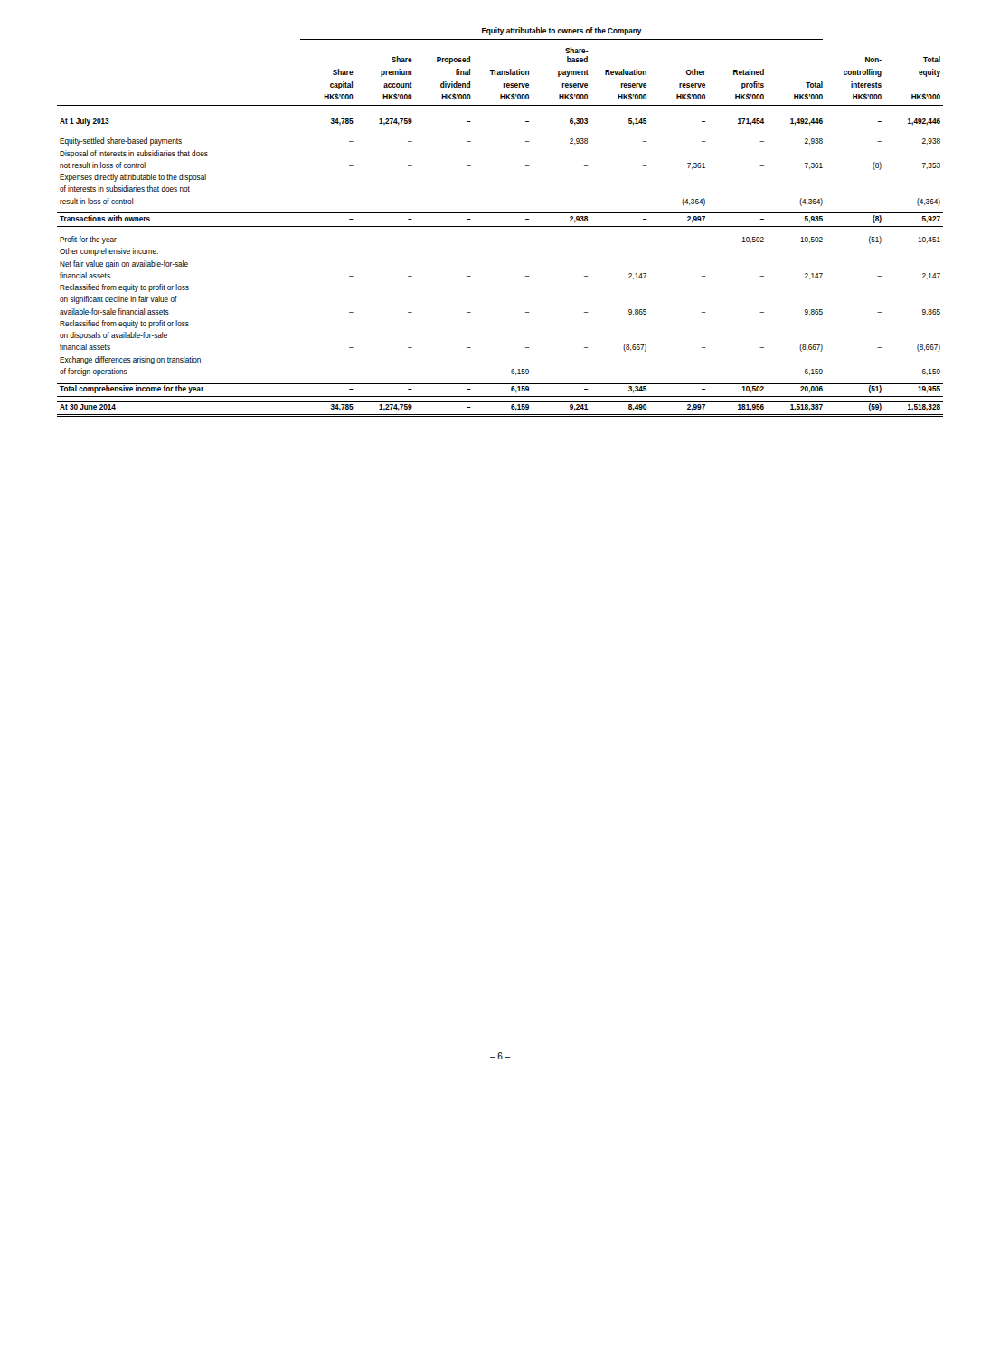| | Equity attributable to owners of the Company | | |
| | | Share | Proposed | | Share- based | | | | | Non- | Total |
| | Share | premium | final | Translation | payment | Revaluation | Other | Retained | | controlling | equity |
| | capital | account | dividend | reserve | reserve | reserve | reserve | profits | Total | interests | |
| | HK$’000 | HK$’000 | HK$’000 | HK$’000 | HK$’000 | HK$’000 | HK$’000 | HK$’000 | HK$’000 | HK$’000 | HK$’000 |
| At 1 July 2013 | 34,785 | 1,274,759 | – | – | 6,303 | 5,145 | – | 171,454 | 1,492,446 | – | 1,492,446 |
| Equity-settled share-based payments | – | – | – | – | 2,938 | – | – | – | 2,938 | – | 2,938 |
| Disposal of interests in subsidiaries that does | | | | | | | | | | | |
| not result in loss of control | – | – | – | – | – | – | 7,361 | – | 7,361 | (8) | 7,353 |
| Expenses directly attributable to the disposal | | | | | | | | | | | |
| of interests in subsidiaries that does not | | | | | | | | | | | |
| result in loss of control | – | – | – | – | – | – | (4,364) | – | (4,364) | – | (4,364) |
| Transactions with owners | – | – | – | – | 2,938 | – | 2,997 | – | 5,935 | (8) | 5,927 |
| Profit for the year | – | – | – | – | – | – | – | 10,502 | 10,502 | (51) | 10,451 |
| Other comprehensive income: | | | | | | | | | | | |
| Net fair value gain on available-for-sale | | | | | | | | | | | |
| financial assets | – | – | – | – | – | 2,147 | – | – | 2,147 | – | 2,147 |
| Reclassified from equity to profit or loss | | | | | | | | | | | |
| on significant decline in fair value of | | | | | | | | | | | |
| available-for-sale financial assets | – | – | – | – | – | 9,865 | – | – | 9,865 | – | 9,865 |
| Reclassified from equity to profit or loss | | | | | | | | | | | |
| on disposals of available-for-sale | | | | | | | | | | | |
| financial assets | – | – | – | – | – | (8,667) | – | – | (8,667) | – | (8,667) |
| Exchange differences arising on translation | | | | | | | | | | | |
| of foreign operations | – | – | – | 6,159 | – | – | – | – | 6,159 | – | 6,159 |
| Total comprehensive income for the year | – | – | – | 6,159 | – | 3,345 | – | 10,502 | 20,006 | (51) | 19,955 |
| At 30 June 2014 | 34,785 | 1,274,759 | – | 6,159 | 9,241 | 8,490 | 2,997 | 181,956 | 1,518,387 | (59) | 1,518,328 |
– 6 –